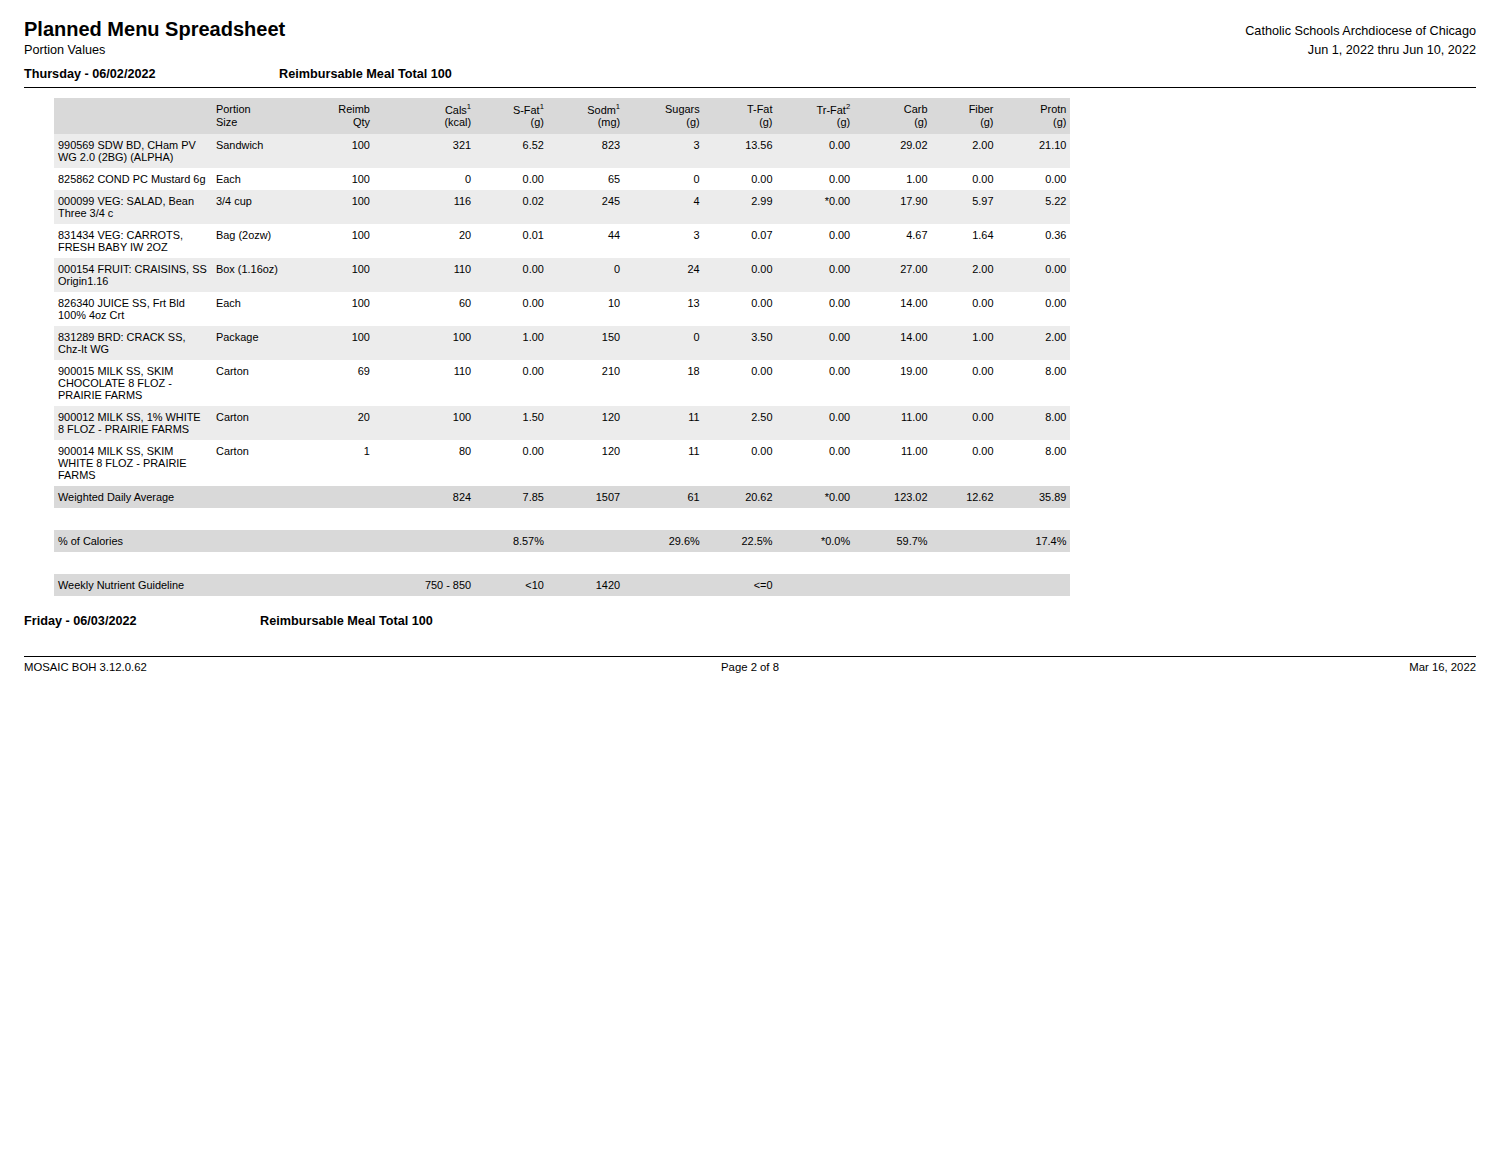Planned Menu Spreadsheet Catholic Schools Archdiocese of Chicago
Portion Values Jun 1, 2022 thru Jun 10, 2022
Thursday - 06/02/2022 Reimbursable Meal Total 100
| | Portion Size | Reimb Qty | Cals 1 (kcal) | S-Fat 1 (g) | Sodm 1 (mg) | Sugars (g) | T-Fat (g) | Tr-Fat 2 (g) | Carb (g) | Fiber (g) | Protn (g) |
| --- | --- | --- | --- | --- | --- | --- | --- | --- | --- | --- | --- |
| 990569 SDW BD, CHam PV WG 2.0 (2BG) (ALPHA) | Sandwich | 100 | 321 | 6.52 | 823 | 3 | 13.56 | 0.00 | 29.02 | 2.00 | 21.10 |
| 825862 COND PC Mustard 6g | Each | 100 | 0 | 0.00 | 65 | 0 | 0.00 | 0.00 | 1.00 | 0.00 | 0.00 |
| 000099 VEG: SALAD, Bean Three 3/4 c | 3/4 cup | 100 | 116 | 0.02 | 245 | 4 | 2.99 | *0.00 | 17.90 | 5.97 | 5.22 |
| 831434 VEG: CARROTS, FRESH BABY IW 2OZ | Bag (2ozw) | 100 | 20 | 0.01 | 44 | 3 | 0.07 | 0.00 | 4.67 | 1.64 | 0.36 |
| 000154 FRUIT: CRAISINS, SS Origin1.16 | Box (1.16oz) | 100 | 110 | 0.00 | 0 | 24 | 0.00 | 0.00 | 27.00 | 2.00 | 0.00 |
| 826340 JUICE SS, Frt Bld 100% 4oz Crt | Each | 100 | 60 | 0.00 | 10 | 13 | 0.00 | 0.00 | 14.00 | 0.00 | 0.00 |
| 831289 BRD: CRACK SS, Chz-It WG | Package | 100 | 100 | 1.00 | 150 | 0 | 3.50 | 0.00 | 14.00 | 1.00 | 2.00 |
| 900015 MILK SS, SKIM CHOCOLATE 8 FLOZ - PRAIRIE FARMS | Carton | 69 | 110 | 0.00 | 210 | 18 | 0.00 | 0.00 | 19.00 | 0.00 | 8.00 |
| 900012 MILK SS, 1% WHITE 8 FLOZ - PRAIRIE FARMS | Carton | 20 | 100 | 1.50 | 120 | 11 | 2.50 | 0.00 | 11.00 | 0.00 | 8.00 |
| 900014 MILK SS, SKIM WHITE 8 FLOZ - PRAIRIE FARMS | Carton | 1 | 80 | 0.00 | 120 | 11 | 0.00 | 0.00 | 11.00 | 0.00 | 8.00 |
| Weighted Daily Average | | | 824 | 7.85 | 1507 | 61 | 20.62 | *0.00 | 123.02 | 12.62 | 35.89 |
| % of Calories | | | | 8.57% | | 29.6% | 22.5% | *0.0% | 59.7% | | 17.4% |
| Weekly Nutrient Guideline | | | 750 - 850 | <10 | 1420 | | <=0 | | | | |
Friday - 06/03/2022 Reimbursable Meal Total 100
MOSAIC BOH 3.12.0.62 Page 2 of 8 Mar 16, 2022